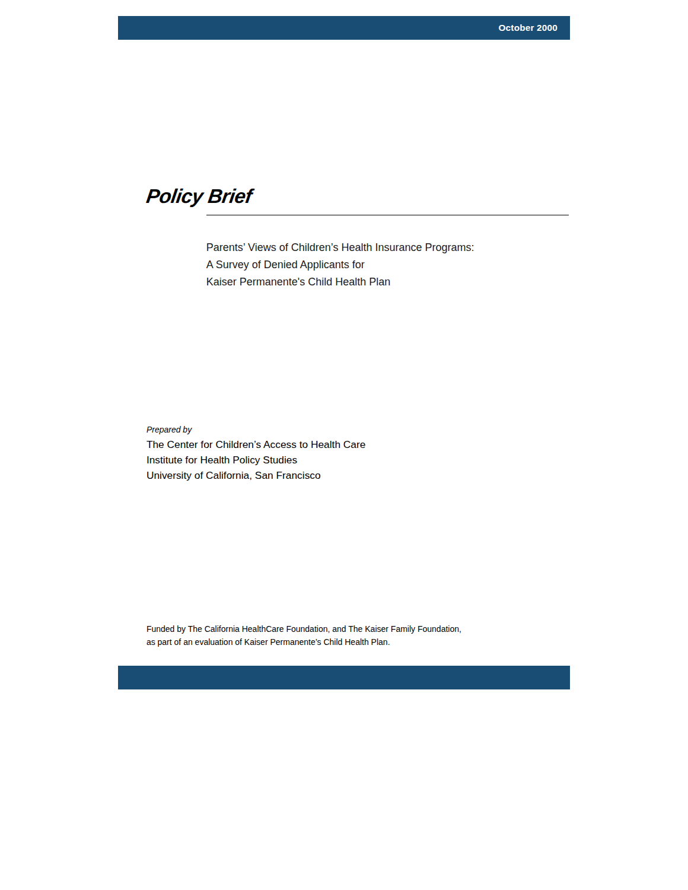October 2000
Policy Brief
Parents’ Views of Children’s Health Insurance Programs:
A Survey of Denied Applicants for
Kaiser Permanente's Child Health Plan
Prepared by
The Center for Children’s Access to Health Care
Institute for Health Policy Studies
University of California, San Francisco
Funded by The California HealthCare Foundation, and The Kaiser Family Foundation,
as part of an evaluation of Kaiser Permanente’s Child Health Plan.